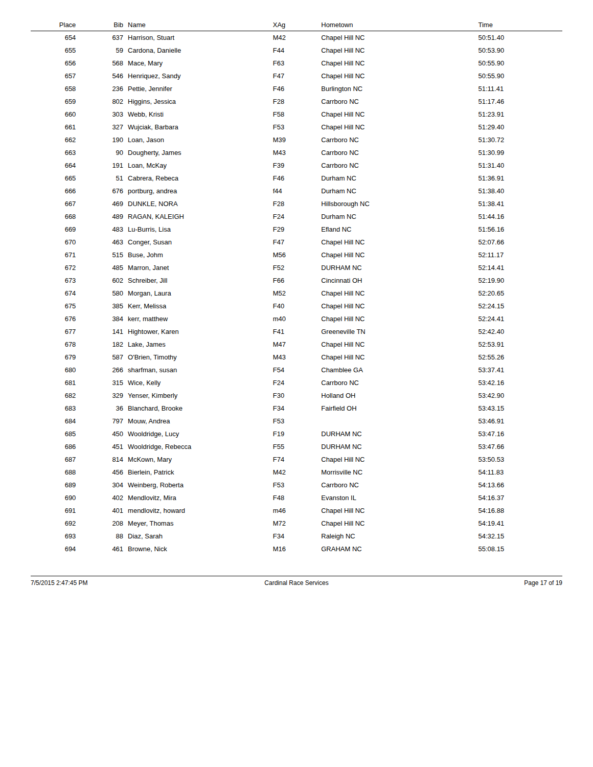| Place | Bib | Name | XAg | Hometown | Time |
| --- | --- | --- | --- | --- | --- |
| 654 | 637 | Harrison, Stuart | M42 | Chapel Hill NC | 50:51.40 |
| 655 | 59 | Cardona, Danielle | F44 | Chapel Hill NC | 50:53.90 |
| 656 | 568 | Mace, Mary | F63 | Chapel Hill NC | 50:55.90 |
| 657 | 546 | Henriquez, Sandy | F47 | Chapel Hill NC | 50:55.90 |
| 658 | 236 | Pettie, Jennifer | F46 | Burlington NC | 51:11.41 |
| 659 | 802 | Higgins, Jessica | F28 | Carrboro NC | 51:17.46 |
| 660 | 303 | Webb, Kristi | F58 | Chapel Hill NC | 51:23.91 |
| 661 | 327 | Wujciak, Barbara | F53 | Chapel Hill NC | 51:29.40 |
| 662 | 190 | Loan, Jason | M39 | Carrboro NC | 51:30.72 |
| 663 | 90 | Dougherty, James | M43 | Carrboro NC | 51:30.99 |
| 664 | 191 | Loan, McKay | F39 | Carrboro NC | 51:31.40 |
| 665 | 51 | Cabrera, Rebeca | F46 | Durham NC | 51:36.91 |
| 666 | 676 | portburg, andrea | f44 | Durham NC | 51:38.40 |
| 667 | 469 | DUNKLE, NORA | F28 | Hillsborough NC | 51:38.41 |
| 668 | 489 | RAGAN, KALEIGH | F24 | Durham NC | 51:44.16 |
| 669 | 483 | Lu-Burris, Lisa | F29 | Efland NC | 51:56.16 |
| 670 | 463 | Conger, Susan | F47 | Chapel Hill NC | 52:07.66 |
| 671 | 515 | Buse, Johm | M56 | Chapel Hill NC | 52:11.17 |
| 672 | 485 | Marron, Janet | F52 | DURHAM NC | 52:14.41 |
| 673 | 602 | Schreiber, Jill | F66 | Cincinnati OH | 52:19.90 |
| 674 | 580 | Morgan, Laura | M52 | Chapel Hill NC | 52:20.65 |
| 675 | 385 | Kerr, Melissa | F40 | Chapel Hill NC | 52:24.15 |
| 676 | 384 | kerr, matthew | m40 | Chapel Hill NC | 52:24.41 |
| 677 | 141 | Hightower, Karen | F41 | Greeneville TN | 52:42.40 |
| 678 | 182 | Lake, James | M47 | Chapel Hill NC | 52:53.91 |
| 679 | 587 | O'Brien, Timothy | M43 | Chapel Hill NC | 52:55.26 |
| 680 | 266 | sharfman, susan | F54 | Chamblee GA | 53:37.41 |
| 681 | 315 | Wice, Kelly | F24 | Carrboro NC | 53:42.16 |
| 682 | 329 | Yenser, Kimberly | F30 | Holland OH | 53:42.90 |
| 683 | 36 | Blanchard, Brooke | F34 | Fairfield OH | 53:43.15 |
| 684 | 797 | Mouw, Andrea | F53 | | 53:46.91 |
| 685 | 450 | Wooldridge, Lucy | F19 | DURHAM NC | 53:47.16 |
| 686 | 451 | Wooldridge, Rebecca | F55 | DURHAM NC | 53:47.66 |
| 687 | 814 | McKown, Mary | F74 | Chapel Hill NC | 53:50.53 |
| 688 | 456 | Bierlein, Patrick | M42 | Morrisville NC | 54:11.83 |
| 689 | 304 | Weinberg, Roberta | F53 | Carrboro NC | 54:13.66 |
| 690 | 402 | Mendlovitz, Mira | F48 | Evanston IL | 54:16.37 |
| 691 | 401 | mendlovitz, howard | m46 | Chapel Hill NC | 54:16.88 |
| 692 | 208 | Meyer, Thomas | M72 | Chapel Hill NC | 54:19.41 |
| 693 | 88 | Diaz, Sarah | F34 | Raleigh NC | 54:32.15 |
| 694 | 461 | Browne, Nick | M16 | GRAHAM NC | 55:08.15 |
7/5/2015 2:47:45 PM
Cardinal Race Services
Page 17 of 19